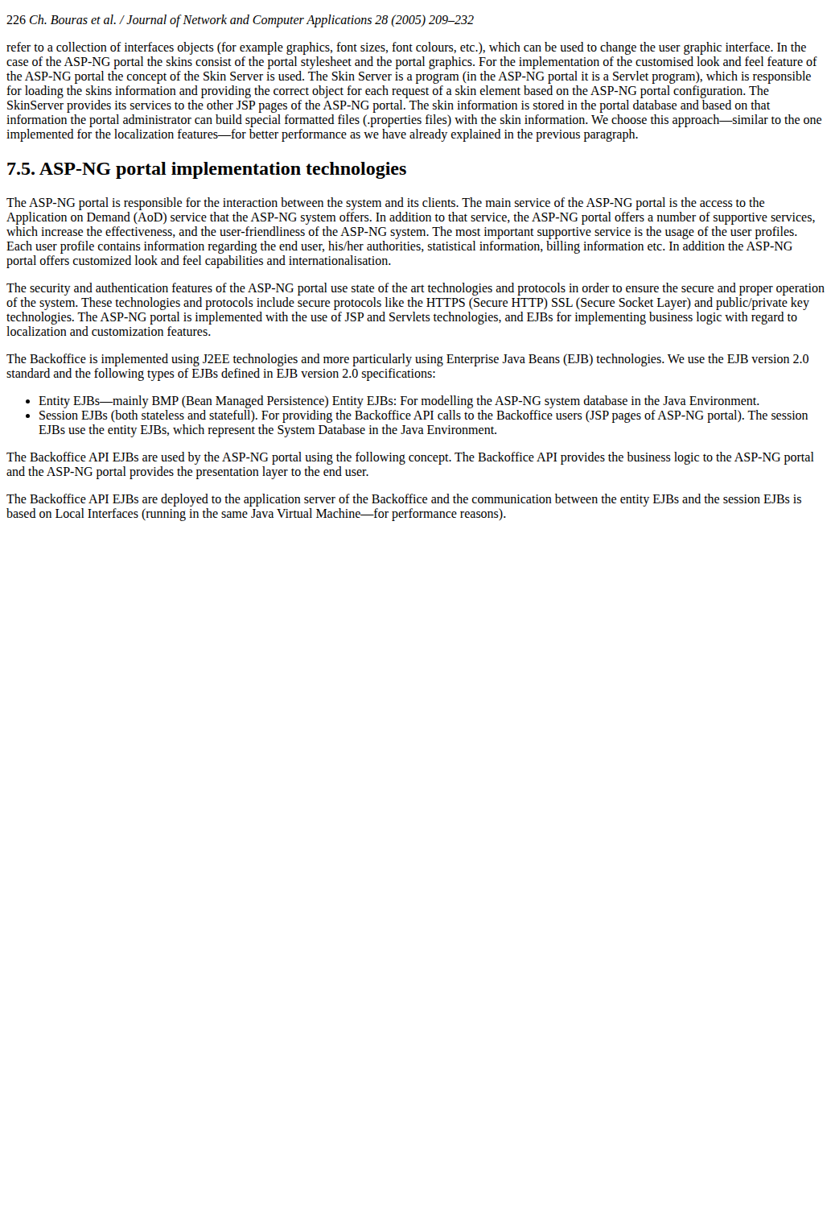226 Ch. Bouras et al. / Journal of Network and Computer Applications 28 (2005) 209–232
refer to a collection of interfaces objects (for example graphics, font sizes, font colours, etc.), which can be used to change the user graphic interface. In the case of the ASP-NG portal the skins consist of the portal stylesheet and the portal graphics. For the implementation of the customised look and feel feature of the ASP-NG portal the concept of the Skin Server is used. The Skin Server is a program (in the ASP-NG portal it is a Servlet program), which is responsible for loading the skins information and providing the correct object for each request of a skin element based on the ASP-NG portal configuration. The SkinServer provides its services to the other JSP pages of the ASP-NG portal. The skin information is stored in the portal database and based on that information the portal administrator can build special formatted files (.properties files) with the skin information. We choose this approach—similar to the one implemented for the localization features—for better performance as we have already explained in the previous paragraph.
7.5. ASP-NG portal implementation technologies
The ASP-NG portal is responsible for the interaction between the system and its clients. The main service of the ASP-NG portal is the access to the Application on Demand (AoD) service that the ASP-NG system offers. In addition to that service, the ASP-NG portal offers a number of supportive services, which increase the effectiveness, and the user-friendliness of the ASP-NG system. The most important supportive service is the usage of the user profiles. Each user profile contains information regarding the end user, his/her authorities, statistical information, billing information etc. In addition the ASP-NG portal offers customized look and feel capabilities and internationalisation.
The security and authentication features of the ASP-NG portal use state of the art technologies and protocols in order to ensure the secure and proper operation of the system. These technologies and protocols include secure protocols like the HTTPS (Secure HTTP) SSL (Secure Socket Layer) and public/private key technologies. The ASP-NG portal is implemented with the use of JSP and Servlets technologies, and EJBs for implementing business logic with regard to localization and customization features.
The Backoffice is implemented using J2EE technologies and more particularly using Enterprise Java Beans (EJB) technologies. We use the EJB version 2.0 standard and the following types of EJBs defined in EJB version 2.0 specifications:
Entity EJBs—mainly BMP (Bean Managed Persistence) Entity EJBs: For modelling the ASP-NG system database in the Java Environment.
Session EJBs (both stateless and statefull). For providing the Backoffice API calls to the Backoffice users (JSP pages of ASP-NG portal). The session EJBs use the entity EJBs, which represent the System Database in the Java Environment.
The Backoffice API EJBs are used by the ASP-NG portal using the following concept. The Backoffice API provides the business logic to the ASP-NG portal and the ASP-NG portal provides the presentation layer to the end user.
The Backoffice API EJBs are deployed to the application server of the Backoffice and the communication between the entity EJBs and the session EJBs is based on Local Interfaces (running in the same Java Virtual Machine—for performance reasons).